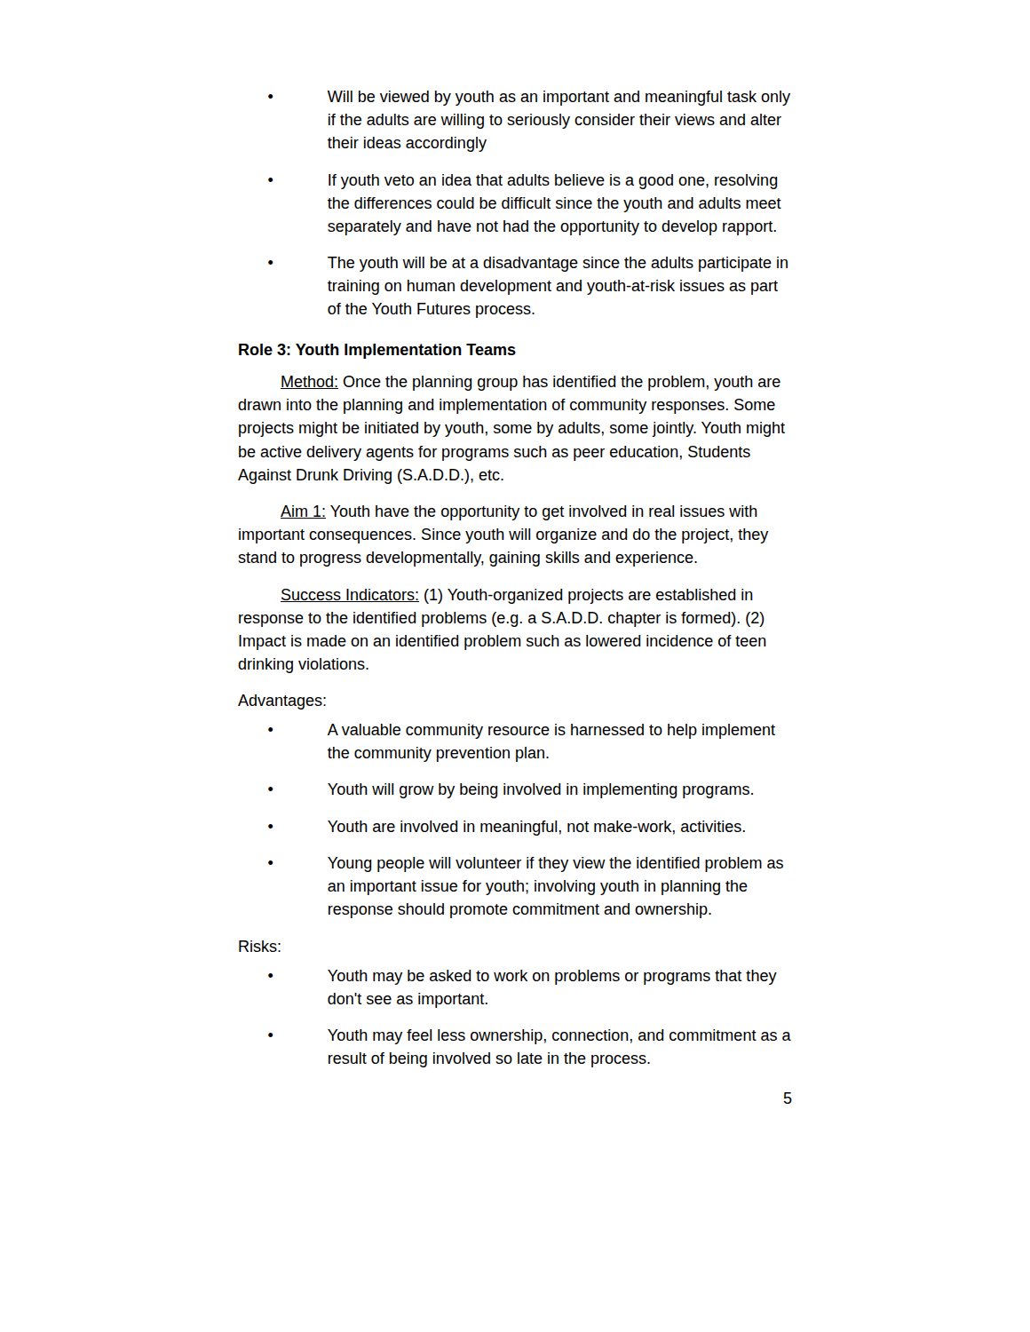Will be viewed by youth as an important and meaningful task only if the adults are willing to seriously consider their views and alter their ideas accordingly
If youth veto an idea that adults believe is a good one, resolving the differences could be difficult since the youth and adults meet separately and have not had the opportunity to develop rapport.
The youth will be at a disadvantage since the adults participate in training on human development and youth-at-risk issues as part of the Youth Futures process.
Role 3: Youth Implementation Teams
Method: Once the planning group has identified the problem, youth are drawn into the planning and implementation of community responses. Some projects might be initiated by youth, some by adults, some jointly. Youth might be active delivery agents for programs such as peer education, Students Against Drunk Driving (S.A.D.D.), etc.
Aim 1: Youth have the opportunity to get involved in real issues with important consequences. Since youth will organize and do the project, they stand to progress developmentally, gaining skills and experience.
Success Indicators: (1) Youth-organized projects are established in response to the identified problems (e.g. a S.A.D.D. chapter is formed). (2) Impact is made on an identified problem such as lowered incidence of teen drinking violations.
Advantages:
A valuable community resource is harnessed to help implement the community prevention plan.
Youth will grow by being involved in implementing programs.
Youth are involved in meaningful, not make-work, activities.
Young people will volunteer if they view the identified problem as an important issue for youth; involving youth in planning the response should promote commitment and ownership.
Risks:
Youth may be asked to work on problems or programs that they don't see as important.
Youth may feel less ownership, connection, and commitment as a result of being involved so late in the process.
5